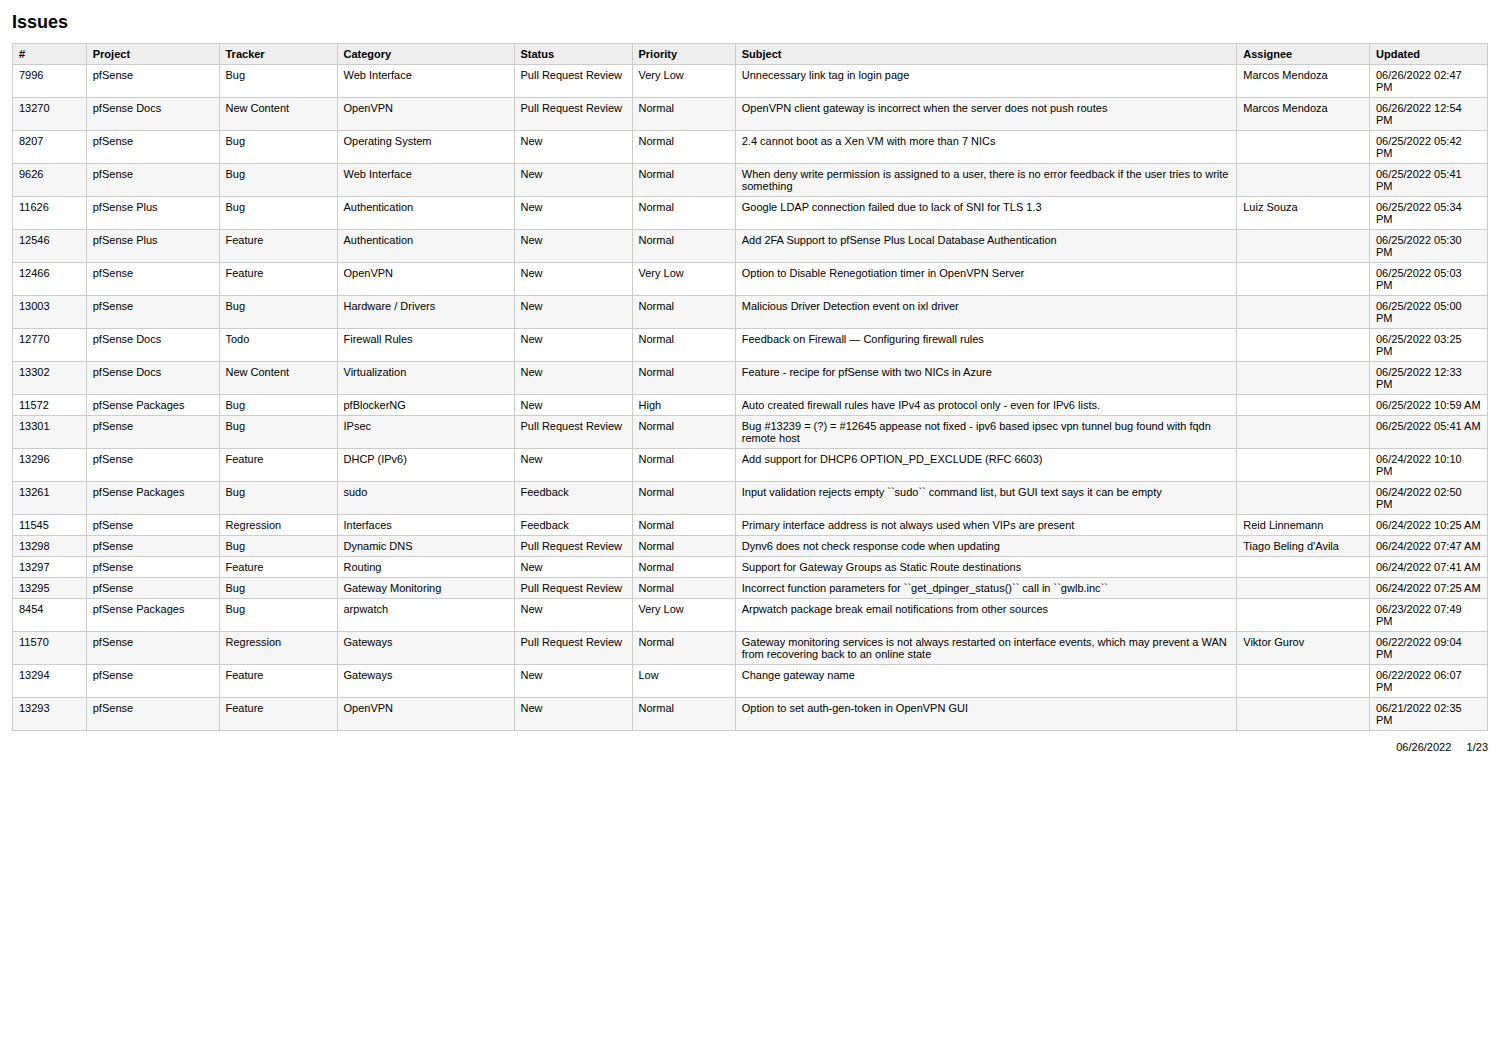Issues
| # | Project | Tracker | Category | Status | Priority | Subject | Assignee | Updated |
| --- | --- | --- | --- | --- | --- | --- | --- | --- |
| 7996 | pfSense | Bug | Web Interface | Pull Request Review | Very Low | Unnecessary link tag in login page | Marcos Mendoza | 06/26/2022 02:47 PM |
| 13270 | pfSense Docs | New Content | OpenVPN | Pull Request Review | Normal | OpenVPN client gateway is incorrect when the server does not push routes | Marcos Mendoza | 06/26/2022 12:54 PM |
| 8207 | pfSense | Bug | Operating System | New | Normal | 2.4 cannot boot as a Xen VM with more than 7 NICs | | 06/25/2022 05:42 PM |
| 9626 | pfSense | Bug | Web Interface | New | Normal | When deny write permission is assigned to a user, there is no error feedback if the user tries to write something | | 06/25/2022 05:41 PM |
| 11626 | pfSense Plus | Bug | Authentication | New | Normal | Google LDAP connection failed due to lack of SNI for TLS 1.3 | Luiz Souza | 06/25/2022 05:34 PM |
| 12546 | pfSense Plus | Feature | Authentication | New | Normal | Add 2FA Support to pfSense Plus Local Database Authentication | | 06/25/2022 05:30 PM |
| 12466 | pfSense | Feature | OpenVPN | New | Very Low | Option to Disable Renegotiation timer in OpenVPN Server | | 06/25/2022 05:03 PM |
| 13003 | pfSense | Bug | Hardware / Drivers | New | Normal | Malicious Driver Detection event on ixl driver | | 06/25/2022 05:00 PM |
| 12770 | pfSense Docs | Todo | Firewall Rules | New | Normal | Feedback on Firewall — Configuring firewall rules | | 06/25/2022 03:25 PM |
| 13302 | pfSense Docs | New Content | Virtualization | New | Normal | Feature - recipe for pfSense with two NICs in Azure | | 06/25/2022 12:33 PM |
| 11572 | pfSense Packages | Bug | pfBlockerNG | New | High | Auto created firewall rules have IPv4 as protocol only - even for IPv6 lists. | | 06/25/2022 10:59 AM |
| 13301 | pfSense | Bug | IPsec | Pull Request Review | Normal | Bug #13239 = (?) = #12645 appease not fixed - ipv6 based ipsec vpn tunnel bug found with fqdn remote host | | 06/25/2022 05:41 AM |
| 13296 | pfSense | Feature | DHCP (IPv6) | New | Normal | Add support for DHCP6 OPTION_PD_EXCLUDE (RFC 6603) | | 06/24/2022 10:10 PM |
| 13261 | pfSense Packages | Bug | sudo | Feedback | Normal | Input validation rejects empty ``sudo`` command list, but GUI text says it can be empty | | 06/24/2022 02:50 PM |
| 11545 | pfSense | Regression | Interfaces | Feedback | Normal | Primary interface address is not always used when VIPs are present | Reid Linnemann | 06/24/2022 10:25 AM |
| 13298 | pfSense | Bug | Dynamic DNS | Pull Request Review | Normal | Dynv6 does not check response code when updating | Tiago Beling d'Avila | 06/24/2022 07:47 AM |
| 13297 | pfSense | Feature | Routing | New | Normal | Support for Gateway Groups as Static Route destinations | | 06/24/2022 07:41 AM |
| 13295 | pfSense | Bug | Gateway Monitoring | Pull Request Review | Normal | Incorrect function parameters for ``get_dpinger_status()`` call in ``gwlb.inc`` | | 06/24/2022 07:25 AM |
| 8454 | pfSense Packages | Bug | arpwatch | New | Very Low | Arpwatch package break email notifications from other sources | | 06/23/2022 07:49 PM |
| 11570 | pfSense | Regression | Gateways | Pull Request Review | Normal | Gateway monitoring services is not always restarted on interface events, which may prevent a WAN from recovering back to an online state | Viktor Gurov | 06/22/2022 09:04 PM |
| 13294 | pfSense | Feature | Gateways | New | Low | Change gateway name | | 06/22/2022 06:07 PM |
| 13293 | pfSense | Feature | OpenVPN | New | Normal | Option to set auth-gen-token in OpenVPN GUI | | 06/21/2022 02:35 PM |
06/26/2022 1/23